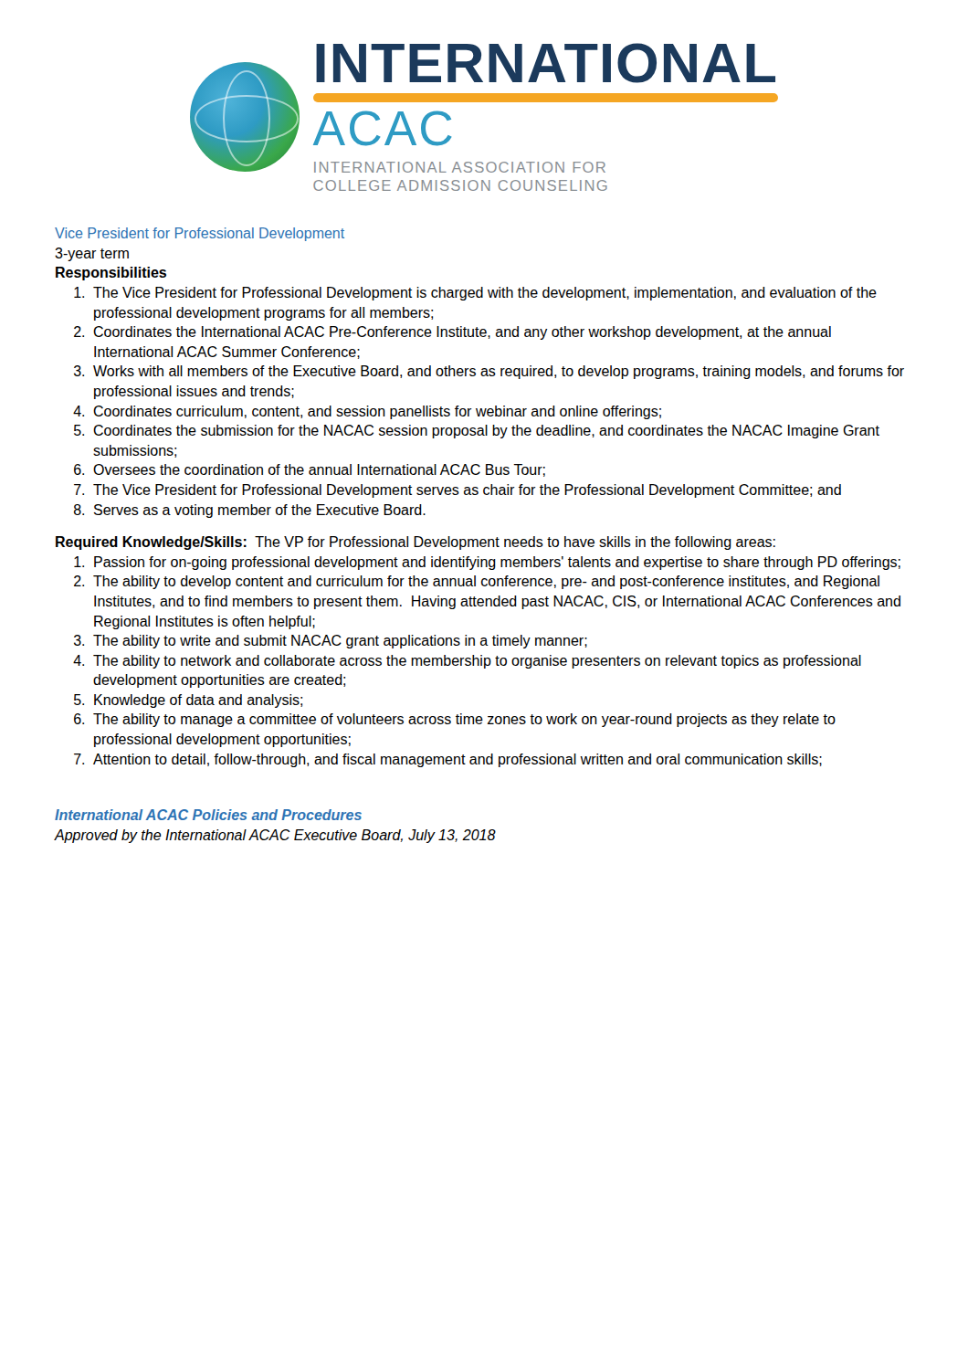INTERNATIONAL
ACAC
International Association for
College Admission Counseling
Vice President for Professional Development
3-year term
Responsibilities
The Vice President for Professional Development is charged with the development, implementation, and evaluation of the professional development programs for all members;
Coordinates the International ACAC Pre-Conference Institute, and any other workshop development, at the annual International ACAC Summer Conference;
Works with all members of the Executive Board, and others as required, to develop programs, training models, and forums for professional issues and trends;
Coordinates curriculum, content, and session panellists for webinar and online offerings;
Coordinates the submission for the NACAC session proposal by the deadline, and coordinates the NACAC Imagine Grant submissions;
Oversees the coordination of the annual International ACAC Bus Tour;
The Vice President for Professional Development serves as chair for the Professional Development Committee; and
Serves as a voting member of the Executive Board.
Required Knowledge/Skills: The VP for Professional Development needs to have skills in the following areas:
Passion for on-going professional development and identifying members' talents and expertise to share through PD offerings;
The ability to develop content and curriculum for the annual conference, pre- and post-conference institutes, and Regional Institutes, and to find members to present them. Having attended past NACAC, CIS, or International ACAC Conferences and Regional Institutes is often helpful;
The ability to write and submit NACAC grant applications in a timely manner;
The ability to network and collaborate across the membership to organise presenters on relevant topics as professional development opportunities are created;
Knowledge of data and analysis;
The ability to manage a committee of volunteers across time zones to work on year-round projects as they relate to professional development opportunities;
Attention to detail, follow-through, and fiscal management and professional written and oral communication skills;
International ACAC Policies and Procedures
Approved by the International ACAC Executive Board, July 13, 2018